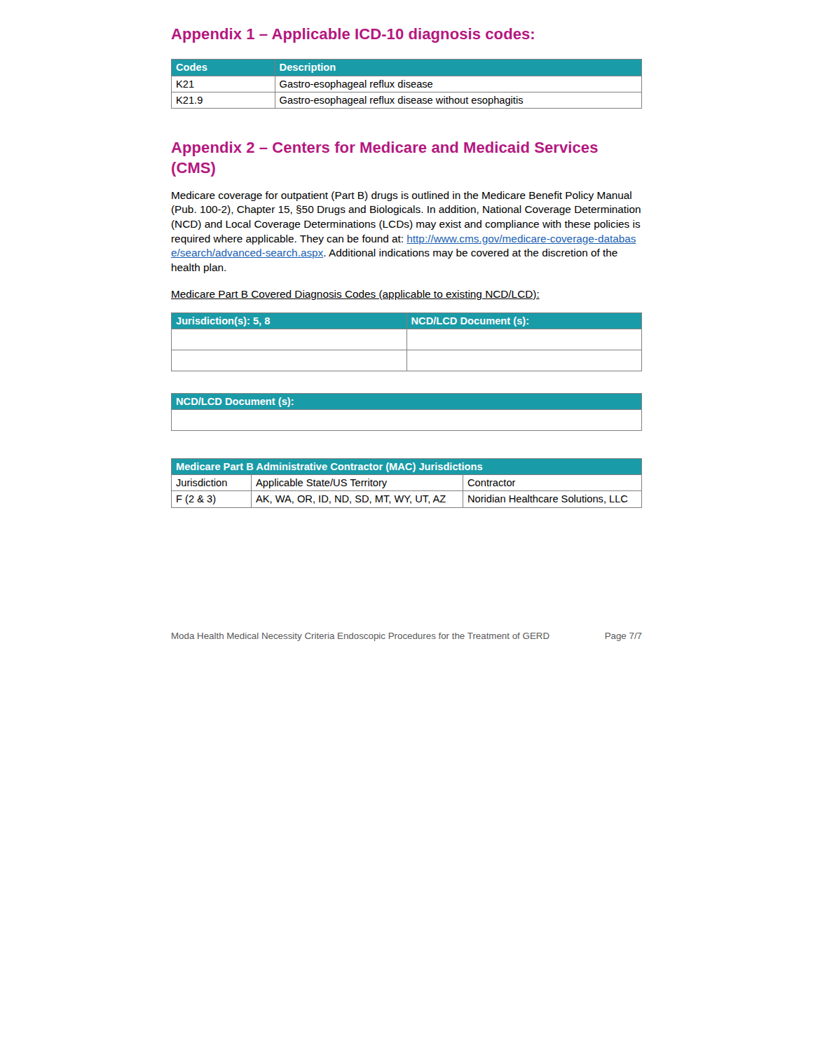Appendix 1 – Applicable ICD-10 diagnosis codes:
| Codes | Description |
| --- | --- |
| K21 | Gastro-esophageal reflux disease |
| K21.9 | Gastro-esophageal reflux disease without esophagitis |
Appendix 2 – Centers for Medicare and Medicaid Services (CMS)
Medicare coverage for outpatient (Part B) drugs is outlined in the Medicare Benefit Policy Manual (Pub. 100-2), Chapter 15, §50 Drugs and Biologicals. In addition, National Coverage Determination (NCD) and Local Coverage Determinations (LCDs) may exist and compliance with these policies is required where applicable. They can be found at: http://www.cms.gov/medicare-coverage-database/search/advanced-search.aspx. Additional indications may be covered at the discretion of the health plan.
Medicare Part B Covered Diagnosis Codes (applicable to existing NCD/LCD):
| Jurisdiction(s): 5, 8 | NCD/LCD Document (s): |
| --- | --- |
| NCD/LCD Document (s): |
| --- |
| Medicare Part B Administrative Contractor (MAC) Jurisdictions |
| --- |
| Jurisdiction | Applicable State/US Territory | Contractor |
| F (2 & 3) | AK, WA, OR, ID, ND, SD, MT, WY, UT, AZ | Noridian Healthcare Solutions, LLC |
Moda Health Medical Necessity Criteria Endoscopic Procedures for the Treatment of GERD Page 7/7